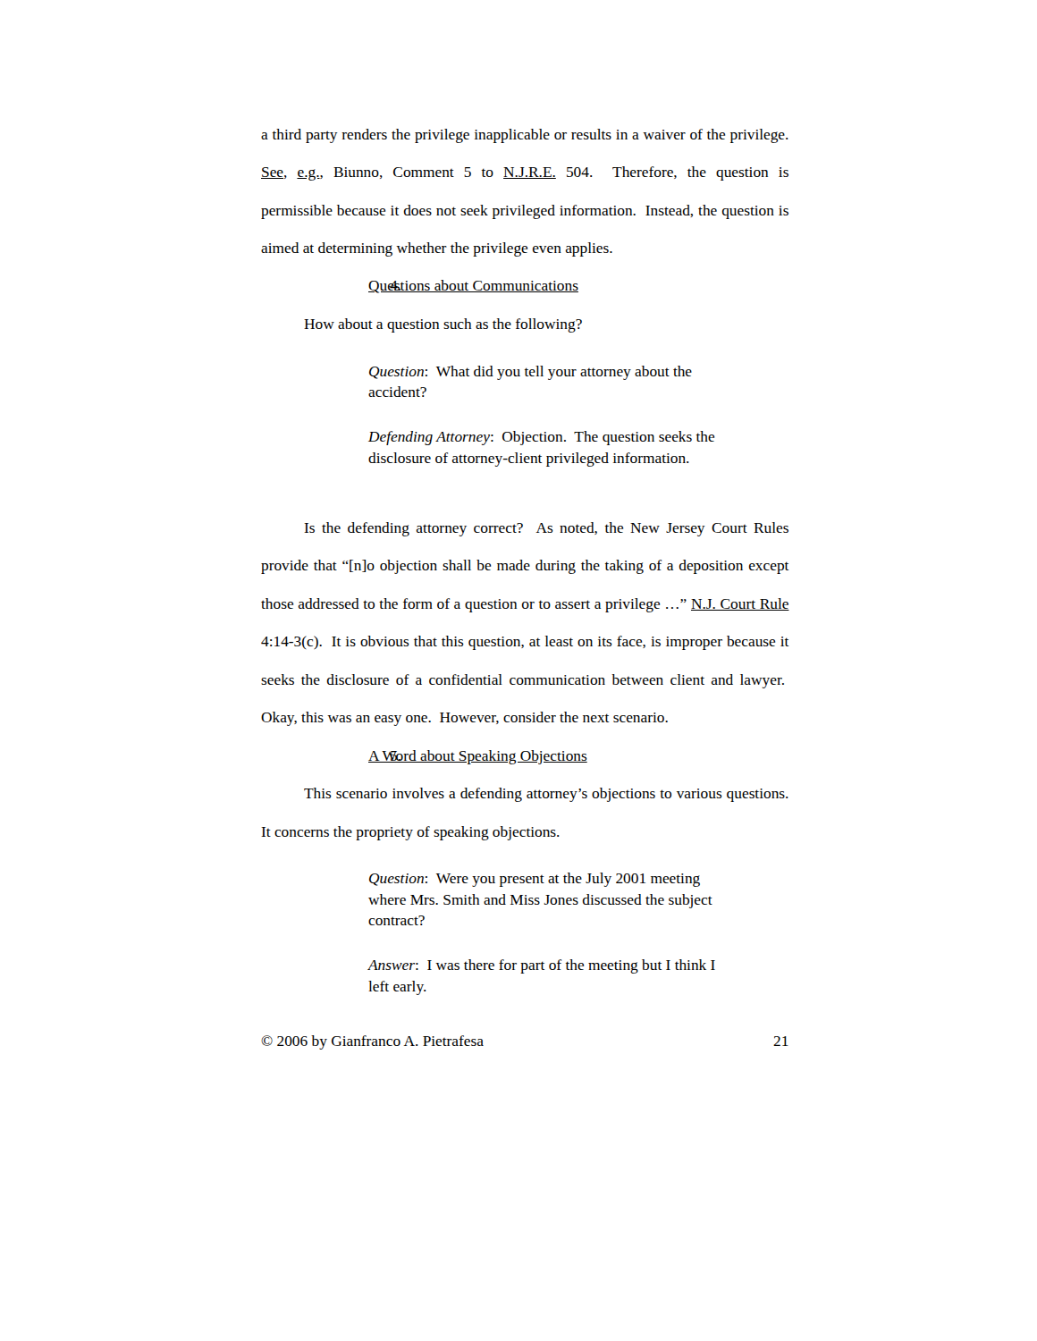a third party renders the privilege inapplicable or results in a waiver of the privilege. See, e.g., Biunno, Comment 5 to N.J.R.E. 504. Therefore, the question is permissible because it does not seek privileged information. Instead, the question is aimed at determining whether the privilege even applies.
4. Questions about Communications
How about a question such as the following?
Question: What did you tell your attorney about the accident?
Defending Attorney: Objection. The question seeks the disclosure of attorney-client privileged information.
Is the defending attorney correct? As noted, the New Jersey Court Rules provide that “[n]o objection shall be made during the taking of a deposition except those addressed to the form of a question or to assert a privilege …” N.J. Court Rule 4:14-3(c). It is obvious that this question, at least on its face, is improper because it seeks the disclosure of a confidential communication between client and lawyer. Okay, this was an easy one. However, consider the next scenario.
5. A Word about Speaking Objections
This scenario involves a defending attorney’s objections to various questions. It concerns the propriety of speaking objections.
Question: Were you present at the July 2001 meeting where Mrs. Smith and Miss Jones discussed the subject contract?
Answer: I was there for part of the meeting but I think I left early.
© 2006 by Gianfranco A. Pietrafesa 21